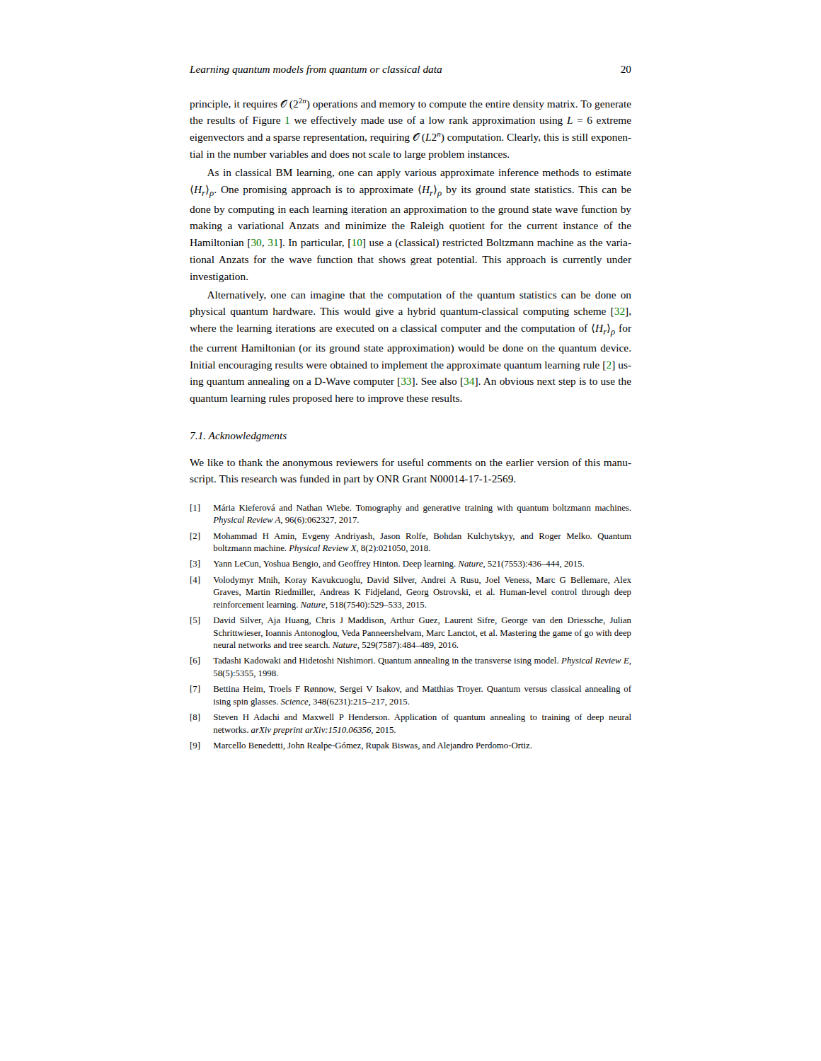Learning quantum models from quantum or classical data 20
principle, it requires 𝒪 (22n) operations and memory to compute the entire density matrix. To generate the results of Figure 1 we effectively made use of a low rank approximation using L = 6 extreme eigenvectors and a sparse representation, requiring 𝒪 (L2n) computation. Clearly, this is still exponential in the number variables and does not scale to large problem instances.
As in classical BM learning, one can apply various approximate inference methods to estimate ⟨Hr⟩ρ. One promising approach is to approximate ⟨Hr⟩ρ by its ground state statistics. This can be done by computing in each learning iteration an approximation to the ground state wave function by making a variational Anzats and minimize the Raleigh quotient for the current instance of the Hamiltonian [30, 31]. In particular, [10] use a (classical) restricted Boltzmann machine as the variational Anzats for the wave function that shows great potential. This approach is currently under investigation.
Alternatively, one can imagine that the computation of the quantum statistics can be done on physical quantum hardware. This would give a hybrid quantum-classical computing scheme [32], where the learning iterations are executed on a classical computer and the computation of ⟨Hr⟩ρ for the current Hamiltonian (or its ground state approximation) would be done on the quantum device. Initial encouraging results were obtained to implement the approximate quantum learning rule [2] using quantum annealing on a D-Wave computer [33]. See also [34]. An obvious next step is to use the quantum learning rules proposed here to improve these results.
7.1. Acknowledgments
We like to thank the anonymous reviewers for useful comments on the earlier version of this manuscript. This research was funded in part by ONR Grant N00014-17-1-2569.
[1] Mária Kieferová and Nathan Wiebe. Tomography and generative training with quantum boltzmann machines. Physical Review A, 96(6):062327, 2017.
[2] Mohammad H Amin, Evgeny Andriyash, Jason Rolfe, Bohdan Kulchytskyy, and Roger Melko. Quantum boltzmann machine. Physical Review X, 8(2):021050, 2018.
[3] Yann LeCun, Yoshua Bengio, and Geoffrey Hinton. Deep learning. Nature, 521(7553):436–444, 2015.
[4] Volodymyr Mnih, Koray Kavukcuoglu, David Silver, Andrei A Rusu, Joel Veness, Marc G Bellemare, Alex Graves, Martin Riedmiller, Andreas K Fidjeland, Georg Ostrovski, et al. Human-level control through deep reinforcement learning. Nature, 518(7540):529–533, 2015.
[5] David Silver, Aja Huang, Chris J Maddison, Arthur Guez, Laurent Sifre, George van den Driessche, Julian Schrittwieser, Ioannis Antonoglou, Veda Panneershelvam, Marc Lanctot, et al. Mastering the game of go with deep neural networks and tree search. Nature, 529(7587):484–489, 2016.
[6] Tadashi Kadowaki and Hidetoshi Nishimori. Quantum annealing in the transverse ising model. Physical Review E, 58(5):5355, 1998.
[7] Bettina Heim, Troels F Rønnow, Sergei V Isakov, and Matthias Troyer. Quantum versus classical annealing of ising spin glasses. Science, 348(6231):215–217, 2015.
[8] Steven H Adachi and Maxwell P Henderson. Application of quantum annealing to training of deep neural networks. arXiv preprint arXiv:1510.06356, 2015.
[9] Marcello Benedetti, John Realpe-Gómez, Rupak Biswas, and Alejandro Perdomo-Ortiz.